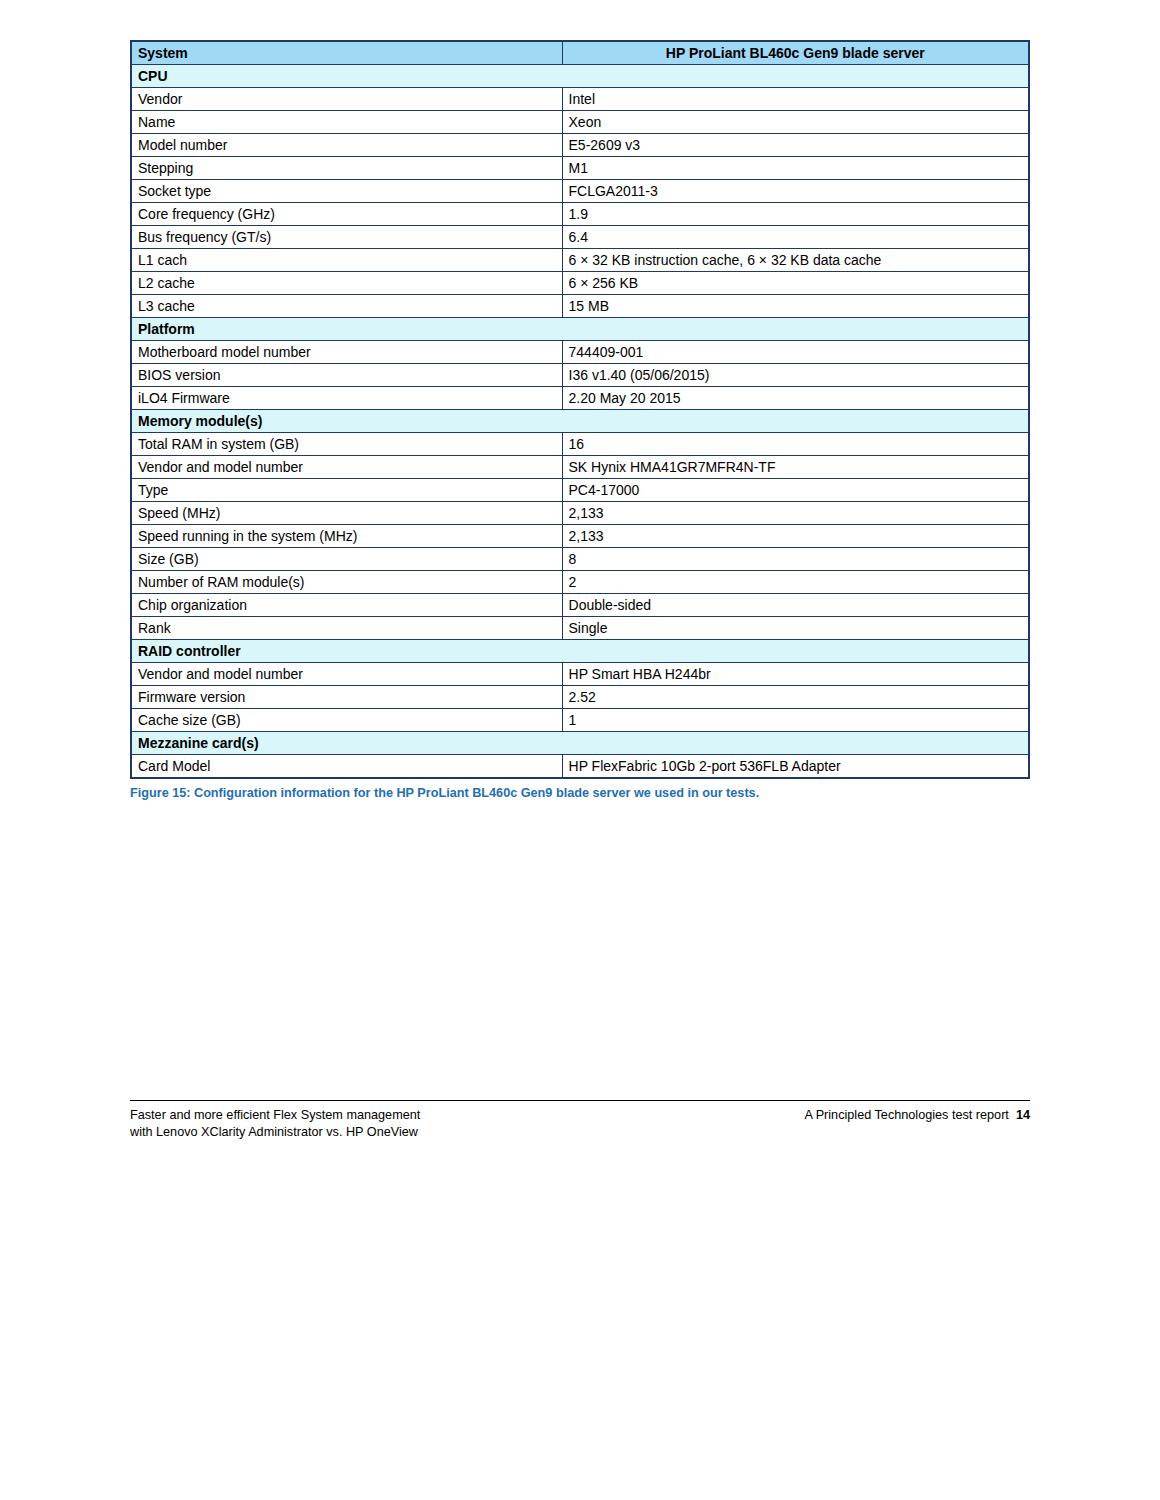| System | HP ProLiant BL460c Gen9 blade server |
| CPU |
| Vendor | Intel |
| Name | Xeon |
| Model number | E5-2609 v3 |
| Stepping | M1 |
| Socket type | FCLGA2011-3 |
| Core frequency (GHz) | 1.9 |
| Bus frequency (GT/s) | 6.4 |
| L1 cach | 6 × 32 KB instruction cache, 6 × 32 KB data cache |
| L2 cache | 6 × 256 KB |
| L3 cache | 15 MB |
| Platform |
| Motherboard model number | 744409-001 |
| BIOS version | I36 v1.40 (05/06/2015) |
| iLO4 Firmware | 2.20 May 20 2015 |
| Memory module(s) |
| Total RAM in system (GB) | 16 |
| Vendor and model number | SK Hynix HMA41GR7MFR4N-TF |
| Type | PC4-17000 |
| Speed (MHz) | 2,133 |
| Speed running in the system (MHz) | 2,133 |
| Size (GB) | 8 |
| Number of RAM module(s) | 2 |
| Chip organization | Double-sided |
| Rank | Single |
| RAID controller |
| Vendor and model number | HP Smart HBA H244br |
| Firmware version | 2.52 |
| Cache size (GB) | 1 |
| Mezzanine card(s) |
| Card Model | HP FlexFabric 10Gb 2-port 536FLB Adapter |
Figure 15: Configuration information for the HP ProLiant BL460c Gen9 blade server we used in our tests.
Faster and more efficient Flex System management
with Lenovo XClarity Administrator vs. HP OneView
A Principled Technologies test report 14